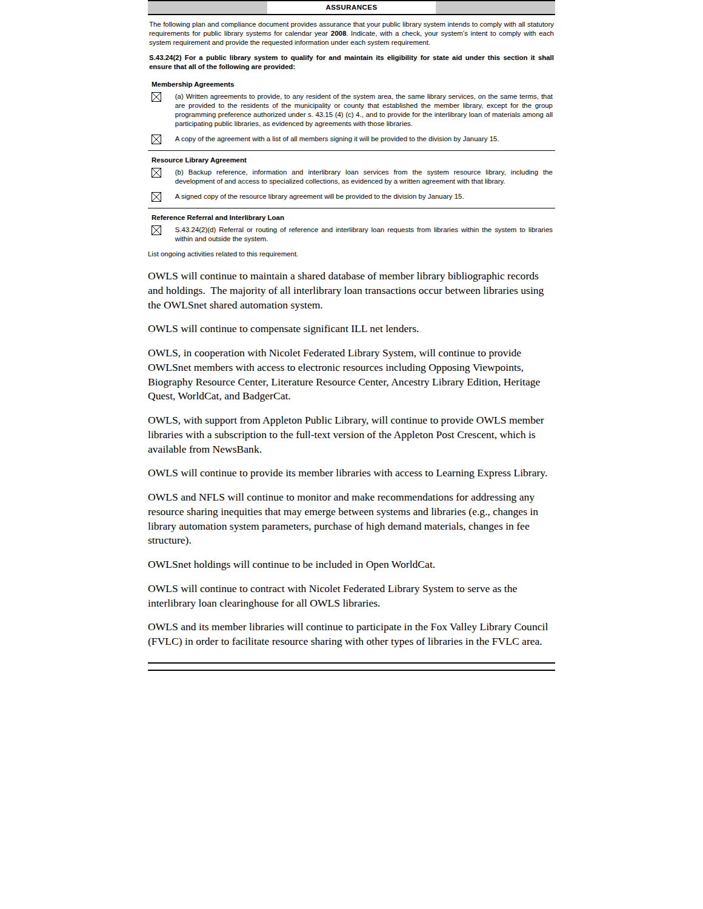ASSURANCES
The following plan and compliance document provides assurance that your public library system intends to comply with all statutory requirements for public library systems for calendar year 2008. Indicate, with a check, your system’s intent to comply with each system requirement and provide the requested information under each system requirement.
S.43.24(2) For a public library system to qualify for and maintain its eligibility for state aid under this section it shall ensure that all of the following are provided:
Membership Agreements
(a) Written agreements to provide, to any resident of the system area, the same library services, on the same terms, that are provided to the residents of the municipality or county that established the member library, except for the group programming preference authorized under s. 43.15 (4) (c) 4., and to provide for the interlibrary loan of materials among all participating public libraries, as evidenced by agreements with those libraries.
A copy of the agreement with a list of all members signing it will be provided to the division by January 15.
Resource Library Agreement
(b) Backup reference, information and interlibrary loan services from the system resource library, including the development of and access to specialized collections, as evidenced by a written agreement with that library.
A signed copy of the resource library agreement will be provided to the division by January 15.
Reference Referral and Interlibrary Loan
S.43.24(2)(d) Referral or routing of reference and interlibrary loan requests from libraries within the system to libraries within and outside the system.
List ongoing activities related to this requirement.
OWLS will continue to maintain a shared database of member library bibliographic records and holdings. The majority of all interlibrary loan transactions occur between libraries using the OWLSnet shared automation system.
OWLS will continue to compensate significant ILL net lenders.
OWLS, in cooperation with Nicolet Federated Library System, will continue to provide OWLSnet members with access to electronic resources including Opposing Viewpoints, Biography Resource Center, Literature Resource Center, Ancestry Library Edition, Heritage Quest, WorldCat, and BadgerCat.
OWLS, with support from Appleton Public Library, will continue to provide OWLS member libraries with a subscription to the full-text version of the Appleton Post Crescent, which is available from NewsBank.
OWLS will continue to provide its member libraries with access to Learning Express Library.
OWLS and NFLS will continue to monitor and make recommendations for addressing any resource sharing inequities that may emerge between systems and libraries (e.g., changes in library automation system parameters, purchase of high demand materials, changes in fee structure).
OWLSnet holdings will continue to be included in Open WorldCat.
OWLS will continue to contract with Nicolet Federated Library System to serve as the interlibrary loan clearinghouse for all OWLS libraries.
OWLS and its member libraries will continue to participate in the Fox Valley Library Council (FVLC) in order to facilitate resource sharing with other types of libraries in the FVLC area.